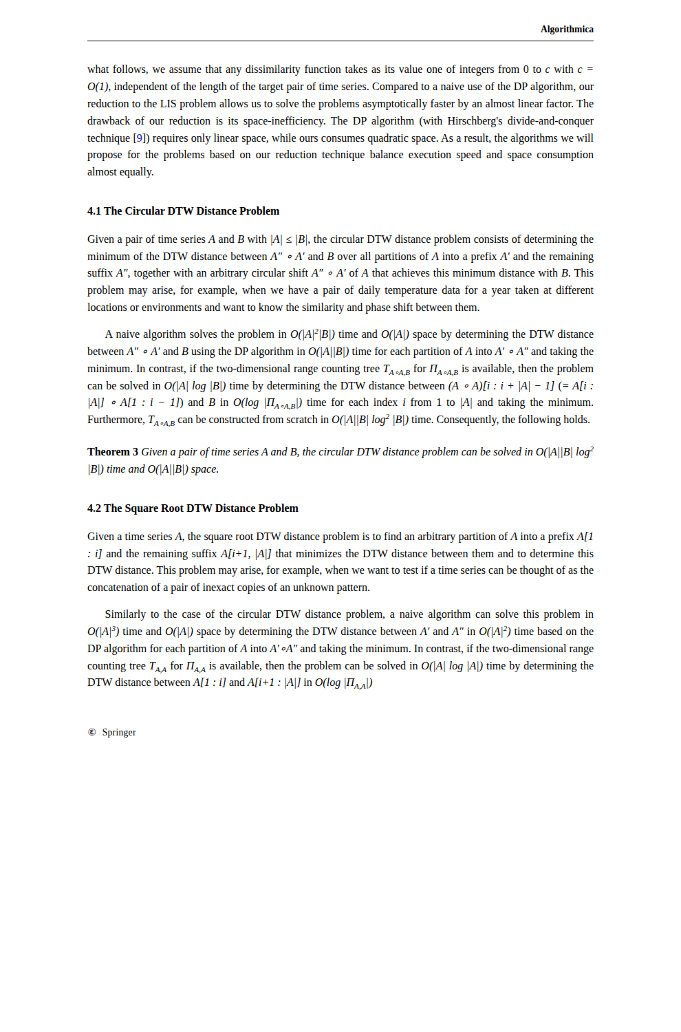Algorithmica
what follows, we assume that any dissimilarity function takes as its value one of integers from 0 to c with c = O(1), independent of the length of the target pair of time series. Compared to a naive use of the DP algorithm, our reduction to the LIS problem allows us to solve the problems asymptotically faster by an almost linear factor. The drawback of our reduction is its space-inefficiency. The DP algorithm (with Hirschberg's divide-and-conquer technique [9]) requires only linear space, while ours consumes quadratic space. As a result, the algorithms we will propose for the problems based on our reduction technique balance execution speed and space consumption almost equally.
4.1 The Circular DTW Distance Problem
Given a pair of time series A and B with |A| ≤ |B|, the circular DTW distance problem consists of determining the minimum of the DTW distance between A″ ∘ A′ and B over all partitions of A into a prefix A′ and the remaining suffix A″, together with an arbitrary circular shift A″ ∘ A′ of A that achieves this minimum distance with B. This problem may arise, for example, when we have a pair of daily temperature data for a year taken at different locations or environments and want to know the similarity and phase shift between them.
A naive algorithm solves the problem in O(|A|2|B|) time and O(|A|) space by determining the DTW distance between A″ ∘ A′ and B using the DP algorithm in O(|A||B|) time for each partition of A into A′ ∘ A″ and taking the minimum. In contrast, if the two-dimensional range counting tree TA∘A,B for ΠA∘A,B is available, then the problem can be solved in O(|A| log |B|) time by determining the DTW distance between (A ∘ A)[i : i + |A| − 1] (= A[i : |A|] ∘ A[1 : i − 1]) and B in O(log |ΠA∘A,B|) time for each index i from 1 to |A| and taking the minimum. Furthermore, TA∘A,B can be constructed from scratch in O(|A||B| log2 |B|) time. Consequently, the following holds.
Theorem 3 Given a pair of time series A and B, the circular DTW distance problem can be solved in O(|A||B| log2 |B|) time and O(|A||B|) space.
4.2 The Square Root DTW Distance Problem
Given a time series A, the square root DTW distance problem is to find an arbitrary partition of A into a prefix A[1 : i] and the remaining suffix A[i+1, |A|] that minimizes the DTW distance between them and to determine this DTW distance. This problem may arise, for example, when we want to test if a time series can be thought of as the concatenation of a pair of inexact copies of an unknown pattern.
Similarly to the case of the circular DTW distance problem, a naive algorithm can solve this problem in O(|A|3) time and O(|A|) space by determining the DTW distance between A′ and A″ in O(|A|2) time based on the DP algorithm for each partition of A into A′∘A″ and taking the minimum. In contrast, if the two-dimensional range counting tree TA,A for ΠA,A is available, then the problem can be solved in O(|A| log |A|) time by determining the DTW distance between A[1 : i] and A[i+1 : |A|] in O(log |ΠA,A|)
③ Springer